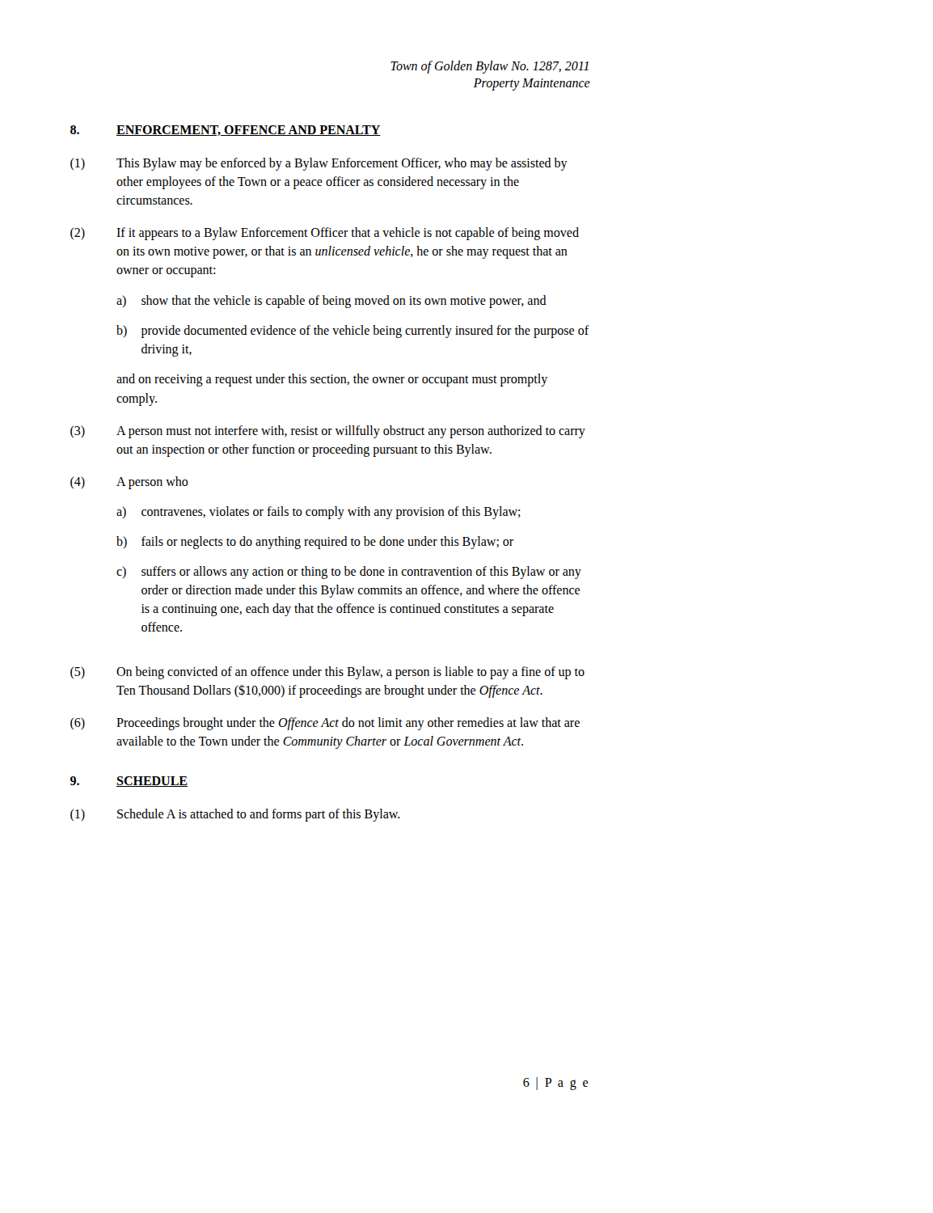Town of Golden Bylaw No. 1287, 2011
Property Maintenance
8. Enforcement, Offence and Penalty
(1)
This Bylaw may be enforced by a Bylaw Enforcement Officer, who may be assisted by other employees of the Town or a peace officer as considered necessary in the circumstances.
(2)
If it appears to a Bylaw Enforcement Officer that a vehicle is not capable of being moved on its own motive power, or that is an unlicensed vehicle, he or she may request that an owner or occupant:
a) show that the vehicle is capable of being moved on its own motive power, and
b) provide documented evidence of the vehicle being currently insured for the purpose of driving it,
and on receiving a request under this section, the owner or occupant must promptly comply.
(3)
A person must not interfere with, resist or willfully obstruct any person authorized to carry out an inspection or other function or proceeding pursuant to this Bylaw.
(4)
A person who
a) contravenes, violates or fails to comply with any provision of this Bylaw;
b) fails or neglects to do anything required to be done under this Bylaw; or
c) suffers or allows any action or thing to be done in contravention of this Bylaw or any order or direction made under this Bylaw commits an offence, and where the offence is a continuing one, each day that the offence is continued constitutes a separate offence.
(5)
On being convicted of an offence under this Bylaw, a person is liable to pay a fine of up to Ten Thousand Dollars ($10,000) if proceedings are brought under the Offence Act.
(6)
Proceedings brought under the Offence Act do not limit any other remedies at law that are available to the Town under the Community Charter or Local Government Act.
9. Schedule
(1)
Schedule A is attached to and forms part of this Bylaw.
6 | P a g e